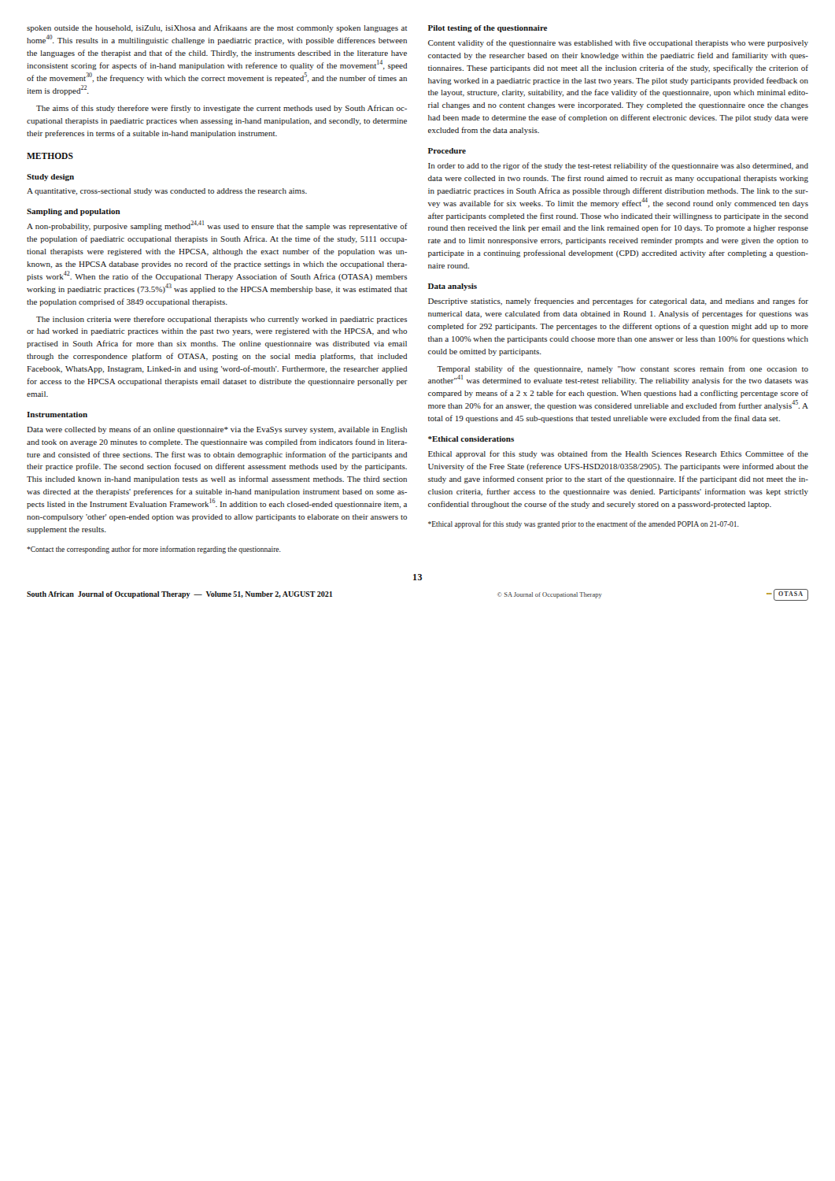spoken outside the household, isiZulu, isiXhosa and Afrikaans are the most commonly spoken languages at home40. This results in a multilinguistic challenge in paediatric practice, with possible differences between the languages of the therapist and that of the child. Thirdly, the instruments described in the literature have inconsistent scoring for aspects of in-hand manipulation with reference to quality of the movement14, speed of the movement30, the frequency with which the correct movement is repeated5, and the number of times an item is dropped22.
The aims of this study therefore were firstly to investigate the current methods used by South African occupational therapists in paediatric practices when assessing in-hand manipulation, and secondly, to determine their preferences in terms of a suitable in-hand manipulation instrument.
METHODS
Study design
A quantitative, cross-sectional study was conducted to address the research aims.
Sampling and population
A non-probability, purposive sampling method24,41 was used to ensure that the sample was representative of the population of paediatric occupational therapists in South Africa. At the time of the study, 5111 occupational therapists were registered with the HPCSA, although the exact number of the population was unknown, as the HPCSA database provides no record of the practice settings in which the occupational therapists work42. When the ratio of the Occupational Therapy Association of South Africa (OTASA) members working in paediatric practices (73.5%)43 was applied to the HPCSA membership base, it was estimated that the population comprised of 3849 occupational therapists.
The inclusion criteria were therefore occupational therapists who currently worked in paediatric practices or had worked in paediatric practices within the past two years, were registered with the HPCSA, and who practised in South Africa for more than six months. The online questionnaire was distributed via email through the correspondence platform of OTASA, posting on the social media platforms, that included Facebook, WhatsApp, Instagram, Linked-in and using 'word-of-mouth'. Furthermore, the researcher applied for access to the HPCSA occupational therapists email dataset to distribute the questionnaire personally per email.
Instrumentation
Data were collected by means of an online questionnaire* via the EvaSys survey system, available in English and took on average 20 minutes to complete. The questionnaire was compiled from indicators found in literature and consisted of three sections. The first was to obtain demographic information of the participants and their practice profile. The second section focused on different assessment methods used by the participants. This included known in-hand manipulation tests as well as informal assessment methods. The third section was directed at the therapists' preferences for a suitable in-hand manipulation instrument based on some aspects listed in the Instrument Evaluation Framework16. In addition to each closed-ended questionnaire item, a non-compulsory 'other' open-ended option was provided to allow participants to elaborate on their answers to supplement the results.
*Contact the corresponding author for more information regarding the questionnaire.
Pilot testing of the questionnaire
Content validity of the questionnaire was established with five occupational therapists who were purposively contacted by the researcher based on their knowledge within the paediatric field and familiarity with questionnaires. These participants did not meet all the inclusion criteria of the study, specifically the criterion of having worked in a paediatric practice in the last two years. The pilot study participants provided feedback on the layout, structure, clarity, suitability, and the face validity of the questionnaire, upon which minimal editorial changes and no content changes were incorporated. They completed the questionnaire once the changes had been made to determine the ease of completion on different electronic devices. The pilot study data were excluded from the data analysis.
Procedure
In order to add to the rigor of the study the test-retest reliability of the questionnaire was also determined, and data were collected in two rounds. The first round aimed to recruit as many occupational therapists working in paediatric practices in South Africa as possible through different distribution methods. The link to the survey was available for six weeks. To limit the memory effect44, the second round only commenced ten days after participants completed the first round. Those who indicated their willingness to participate in the second round then received the link per email and the link remained open for 10 days. To promote a higher response rate and to limit nonresponsive errors, participants received reminder prompts and were given the option to participate in a continuing professional development (CPD) accredited activity after completing a questionnaire round.
Data analysis
Descriptive statistics, namely frequencies and percentages for categorical data, and medians and ranges for numerical data, were calculated from data obtained in Round 1. Analysis of percentages for questions was completed for 292 participants. The percentages to the different options of a question might add up to more than a 100% when the participants could choose more than one answer or less than 100% for questions which could be omitted by participants.
Temporal stability of the questionnaire, namely "how constant scores remain from one occasion to another"41 was determined to evaluate test-retest reliability. The reliability analysis for the two datasets was compared by means of a 2 x 2 table for each question. When questions had a conflicting percentage score of more than 20% for an answer, the question was considered unreliable and excluded from further analysis45. A total of 19 questions and 45 sub-questions that tested unreliable were excluded from the final data set.
*Ethical considerations
Ethical approval for this study was obtained from the Health Sciences Research Ethics Committee of the University of the Free State (reference UFS-HSD2018/0358/2905). The participants were informed about the study and gave informed consent prior to the start of the questionnaire. If the participant did not meet the inclusion criteria, further access to the questionnaire was denied. Participants' information was kept strictly confidential throughout the course of the study and securely stored on a password-protected laptop.
*Ethical approval for this study was granted prior to the enactment of the amended POPIA on 21-07-01.
13
South African Journal of Occupational Therapy — Volume 51, Number 2, AUGUST 2021
© SA Journal of Occupational Therapy
•••OTASA